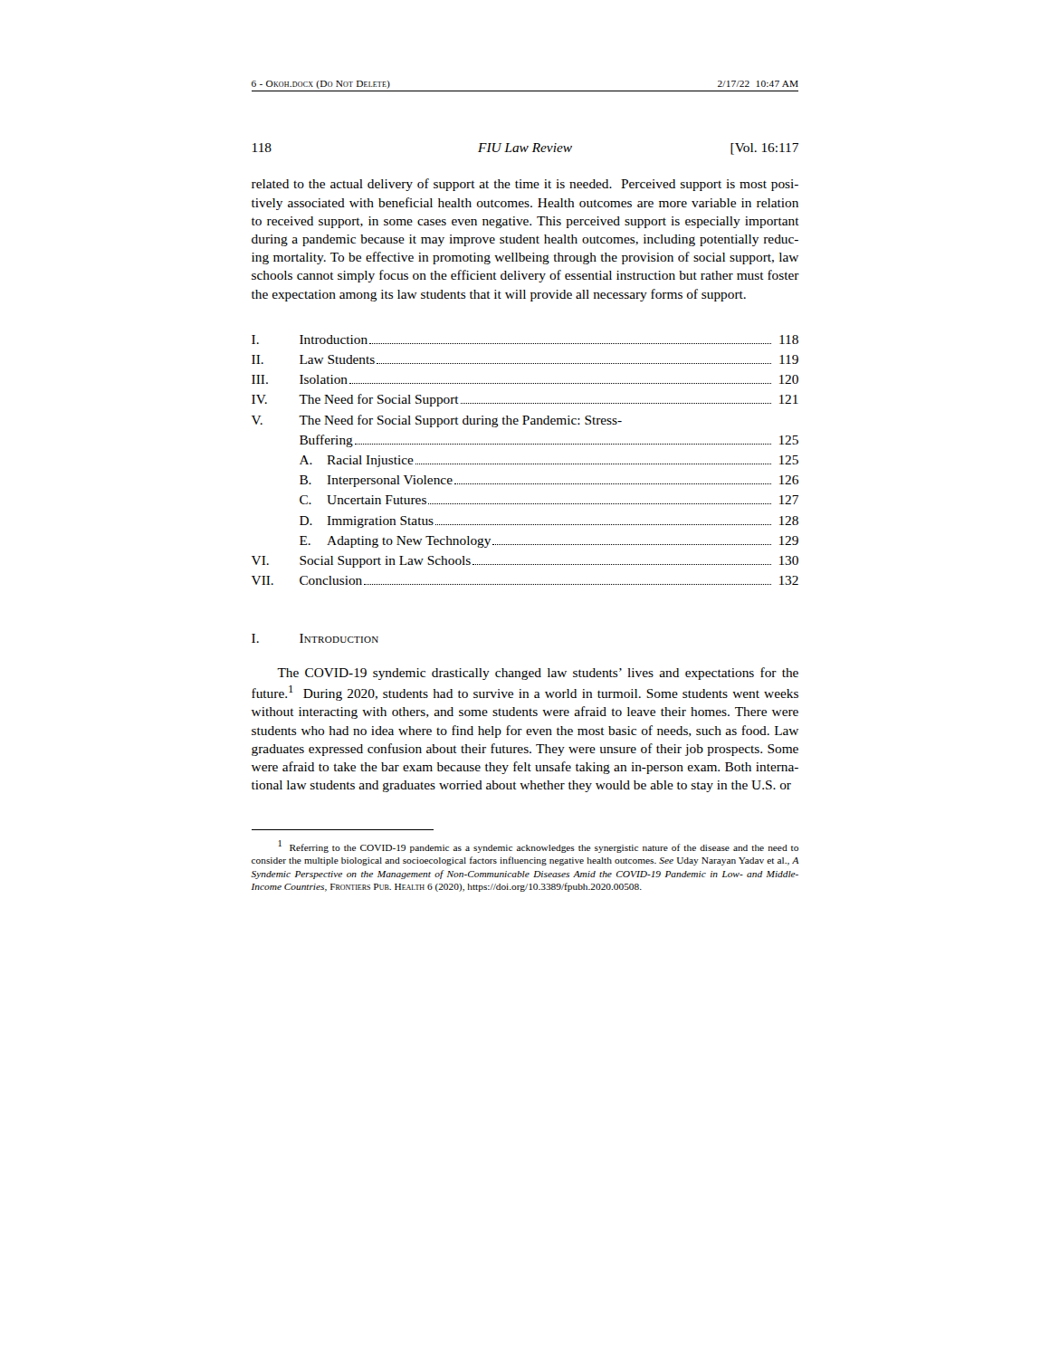6 - Okoh.docx (Do Not Delete) 2/17/22 10:47 AM
118 FIU Law Review [Vol. 16:117
related to the actual delivery of support at the time it is needed. Perceived support is most positively associated with beneficial health outcomes. Health outcomes are more variable in relation to received support, in some cases even negative. This perceived support is especially important during a pandemic because it may improve student health outcomes, including potentially reducing mortality. To be effective in promoting wellbeing through the provision of social support, law schools cannot simply focus on the efficient delivery of essential instruction but rather must foster the expectation among its law students that it will provide all necessary forms of support.
I. Introduction 118
II. Law Students 119
III. Isolation 120
IV. The Need for Social Support 121
V. The Need for Social Support during the Pandemic: Stress-
Buffering 125
A. Racial Injustice 125
B. Interpersonal Violence 126
C. Uncertain Futures 127
D. Immigration Status 128
E. Adapting to New Technology 129
VI. Social Support in Law Schools 130
VII. Conclusion 132
I. Introduction
The COVID-19 syndemic drastically changed law students’ lives and expectations for the future.1 During 2020, students had to survive in a world in turmoil. Some students went weeks without interacting with others, and some students were afraid to leave their homes. There were students who had no idea where to find help for even the most basic of needs, such as food. Law graduates expressed confusion about their futures. They were unsure of their job prospects. Some were afraid to take the bar exam because they felt unsafe taking an in-person exam. Both international law students and graduates worried about whether they would be able to stay in the U.S. or
1Referring to the COVID-19 pandemic as a syndemic acknowledges the synergistic nature of the disease and the need to consider the multiple biological and socioecological factors influencing negative health outcomes. See Uday Narayan Yadav et al., A Syndemic Perspective on the Management of Non-Communicable Diseases Amid the COVID-19 Pandemic in Low- and Middle-Income Countries, Frontiers Pub. Health 6 (2020), https://doi.org/10.3389/fpubh.2020.00508.